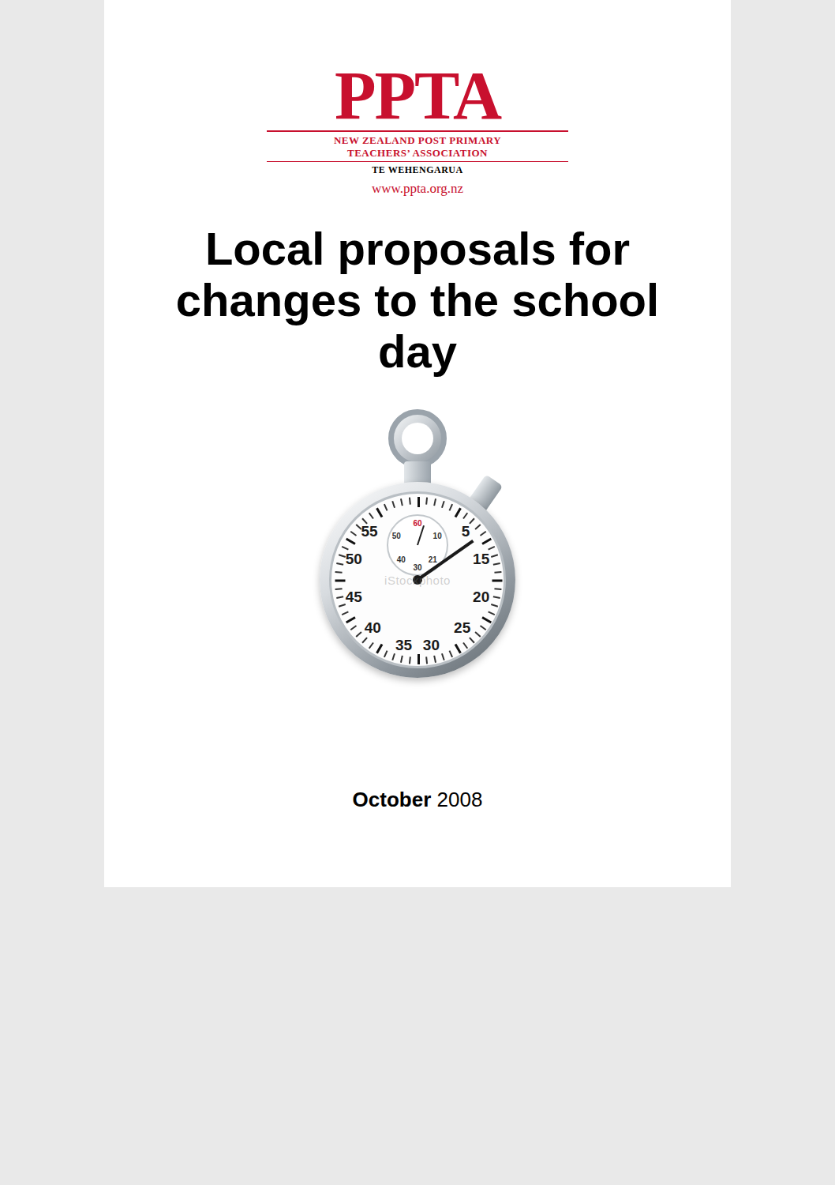PPTA
New Zealand Post Primary
Teachers’ Association
Te Wehengarua
www.ppta.org.nz
Local proposals for changes to the school day
55 50 45 40 35 30 25 20 15 5
60 50 10 40 21 30
iStockphoto
October 2008